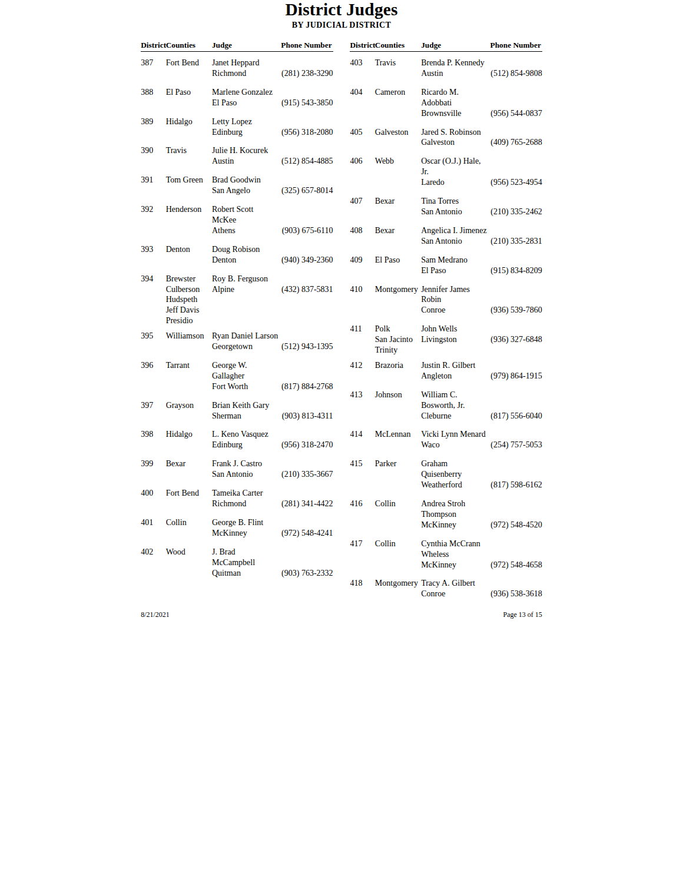District Judges
BY JUDICIAL DISTRICT
| / District / Counties / Judge / Phone Number / / --- / --- / --- / --- / / 387 / Fort Bend / Janet Heppard / / / / / Richmond / (281) 238-3290 / / 388 / El Paso / Marlene Gonzalez / / / / / El Paso / (915) 543-3850 / / 389 / Hidalgo / Letty Lopez / / / / / Edinburg / (956) 318-2080 / / 390 / Travis / Julie H. Kocurek / / / / / Austin / (512) 854-4885 / / 391 / Tom Green / Brad Goodwin / / / / / San Angelo / (325) 657-8014 / / 392 / Henderson / Robert Scott McKee / / / / / Athens / (903) 675-6110 / / 393 / Denton / Doug Robison / / / / / Denton / (940) 349-2360 / / 394 / Brewster / Roy B. Ferguson / / / / Culberson / Alpine / (432) 837-5831 / / / Hudspeth / / / / / Jeff Davis / / / / / Presidio / / / / 395 / Williamson / Ryan Daniel Larson / / / / / Georgetown / (512) 943-1395 / / 396 / Tarrant / George W. Gallagher / / / / / Fort Worth / (817) 884-2768 / / 397 / Grayson / Brian Keith Gary / / / / / Sherman / (903) 813-4311 / / 398 / Hidalgo / L. Keno Vasquez / / / / / Edinburg / (956) 318-2470 / / 399 / Bexar / Frank J. Castro / / / / / San Antonio / (210) 335-3667 / / 400 / Fort Bend / Tameika Carter / / / / / Richmond / (281) 341-4422 / / 401 / Collin / George B. Flint / / / / / McKinney / (972) 548-4241 / / 402 / Wood / J. Brad McCampbell / / / / / Quitman / (903) 763-2332 / | | / District / Counties / Judge / Phone Number / / --- / --- / --- / --- / / 403 / Travis / Brenda P. Kennedy / / / / / Austin / (512) 854-9808 / / 404 / Cameron / Ricardo M. Adobbati / / / / / Brownsville / (956) 544-0837 / / 405 / Galveston / Jared S. Robinson / / / / / Galveston / (409) 765-2688 / / 406 / Webb / Oscar (O.J.) Hale, Jr. / / / / / Laredo / (956) 523-4954 / / 407 / Bexar / Tina Torres / / / / / San Antonio / (210) 335-2462 / / 408 / Bexar / Angelica I. Jimenez / / / / / San Antonio / (210) 335-2831 / / 409 / El Paso / Sam Medrano / / / / / El Paso / (915) 834-8209 / / 410 / Montgomery / Jennifer James Robin / / / / / Conroe / (936) 539-7860 / / 411 / Polk / John Wells / / / / San Jacinto / Livingston / (936) 327-6848 / / / Trinity / / / / 412 / Brazoria / Justin R. Gilbert / / / / / Angleton / (979) 864-1915 / / 413 / Johnson / William C. Bosworth, Jr. / / / / / Cleburne / (817) 556-6040 / / 414 / McLennan / Vicki Lynn Menard / / / / / Waco / (254) 757-5053 / / 415 / Parker / Graham Quisenberry / / / / / Weatherford / (817) 598-6162 / / 416 / Collin / Andrea Stroh Thompson / / / / / McKinney / (972) 548-4520 / / 417 / Collin / Cynthia McCrann Wheless / / / / / McKinney / (972) 548-4658 / / 418 / Montgomery / Tracy A. Gilbert / / / / / Conroe / (936) 538-3618 / |
8/21/2021 Page 13 of 15